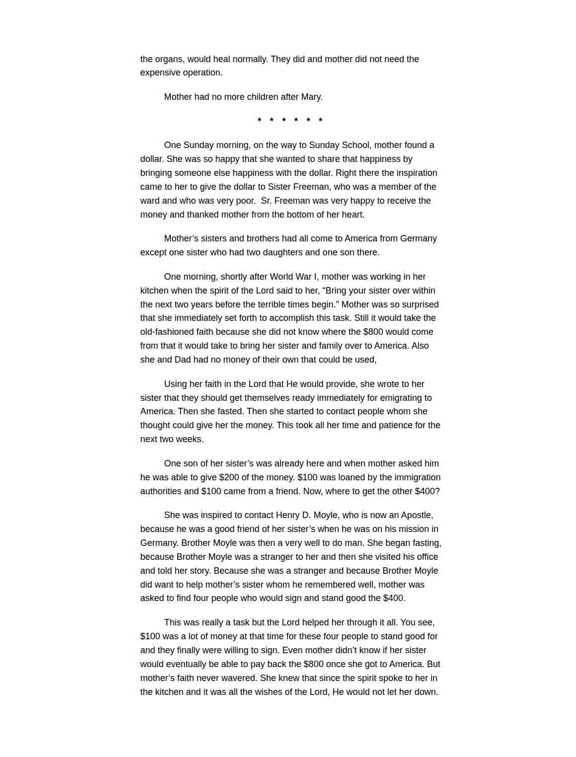the organs, would heal normally. They did and mother did not need the expensive operation.
Mother had no more children after Mary.
* * * * * *
One Sunday morning, on the way to Sunday School, mother found a dollar. She was so happy that she wanted to share that happiness by bringing someone else happiness with the dollar. Right there the inspiration came to her to give the dollar to Sister Freeman, who was a member of the ward and who was very poor. Sr. Freeman was very happy to receive the money and thanked mother from the bottom of her heart.
Mother’s sisters and brothers had all come to America from Germany except one sister who had two daughters and one son there.
One morning, shortly after World War I, mother was working in her kitchen when the spirit of the Lord said to her, “Bring your sister over within the next two years before the terrible times begin.” Mother was so surprised that she immediately set forth to accomplish this task. Still it would take the old-fashioned faith because she did not know where the $800 would come from that it would take to bring her sister and family over to America. Also she and Dad had no money of their own that could be used,
Using her faith in the Lord that He would provide, she wrote to her sister that they should get themselves ready immediately for emigrating to America. Then she fasted. Then she started to contact people whom she thought could give her the money. This took all her time and patience for the next two weeks.
One son of her sister’s was already here and when mother asked him he was able to give $200 of the money. $100 was loaned by the immigration authorities and $100 came from a friend. Now, where to get the other $400?
She was inspired to contact Henry D. Moyle, who is now an Apostle, because he was a good friend of her sister’s when he was on his mission in Germany. Brother Moyle was then a very well to do man. She began fasting, because Brother Moyle was a stranger to her and then she visited his office and told her story. Because she was a stranger and because Brother Moyle did want to help mother’s sister whom he remembered well, mother was asked to find four people who would sign and stand good the $400.
This was really a task but the Lord helped her through it all. You see, $100 was a lot of money at that time for these four people to stand good for and they finally were willing to sign. Even mother didn’t know if her sister would eventually be able to pay back the $800 once she got to America. But mother’s faith never wavered. She knew that since the spirit spoke to her in the kitchen and it was all the wishes of the Lord, He would not let her down.